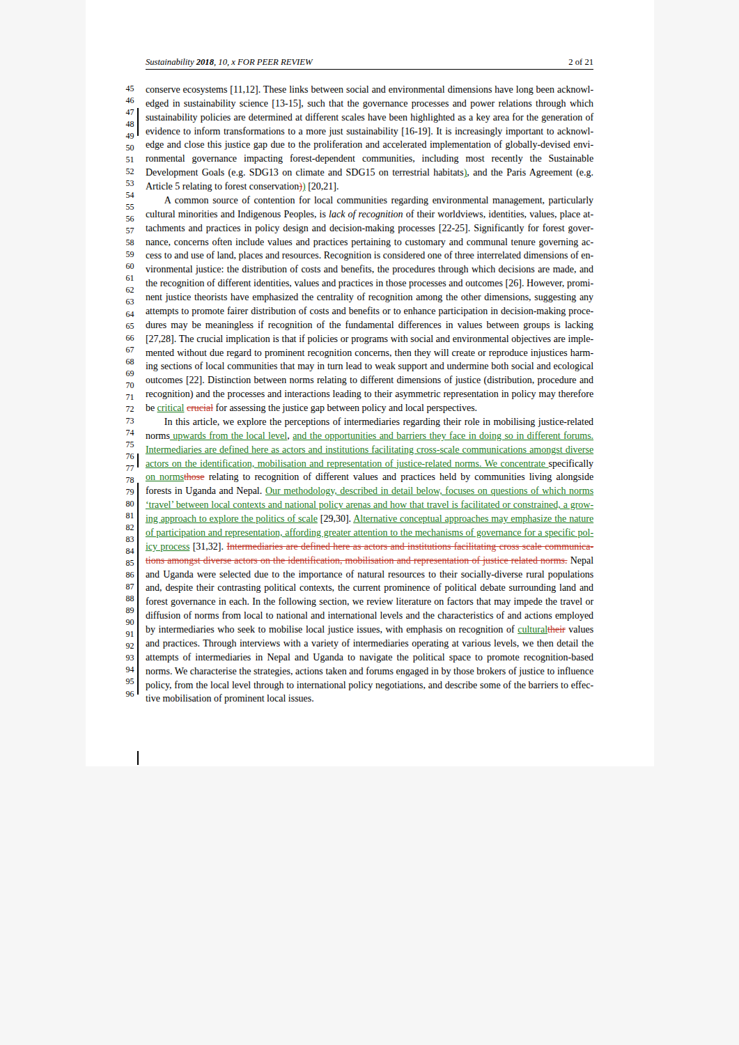Sustainability 2018, 10, x FOR PEER REVIEW
2 of 21
4546474849 5051525354 5556575859 6061626364 6566676869 7071727374 7576777879 8081828384 8586878889 9091929394 9596
conserve ecosystems [11,12]. These links between social and environmental dimensions have long been acknowledged in sustainability science [13-15], such that the governance processes and power relations through which sustainability policies are determined at different scales have been highlighted as a key area for the generation of evidence to inform transformations to a more just sustainability [16-19]. It is increasingly important to acknowledge and close this justice gap due to the proliferation and accelerated implementation of globally-devised environmental governance impacting forest-dependent communities, including most recently the Sustainable Development Goals (e.g. SDG13 on climate and SDG15 on terrestrial habitats), and the Paris Agreement (e.g. Article 5 relating to forest conservation)) [20,21].
A common source of contention for local communities regarding environmental management, particularly cultural minorities and Indigenous Peoples, is lack of recognition of their worldviews, identities, values, place attachments and practices in policy design and decision-making processes [22-25]. Significantly for forest governance, concerns often include values and practices pertaining to customary and communal tenure governing access to and use of land, places and resources. Recognition is considered one of three interrelated dimensions of environmental justice: the distribution of costs and benefits, the procedures through which decisions are made, and the recognition of different identities, values and practices in those processes and outcomes [26]. However, prominent justice theorists have emphasized the centrality of recognition among the other dimensions, suggesting any attempts to promote fairer distribution of costs and benefits or to enhance participation in decision-making procedures may be meaningless if recognition of the fundamental differences in values between groups is lacking [27,28]. The crucial implication is that if policies or programs with social and environmental objectives are implemented without due regard to prominent recognition concerns, then they will create or reproduce injustices harming sections of local communities that may in turn lead to weak support and undermine both social and ecological outcomes [22]. Distinction between norms relating to different dimensions of justice (distribution, procedure and recognition) and the processes and interactions leading to their asymmetric representation in policy may therefore be critical crucial for assessing the justice gap between policy and local perspectives.
In this article, we explore the perceptions of intermediaries regarding their role in mobilising justice-related norms upwards from the local level, and the opportunities and barriers they face in doing so in different forums. Intermediaries are defined here as actors and institutions facilitating cross-scale communications amongst diverse actors on the identification, mobilisation and representation of justice-related norms. We concentrate specifically on norms those relating to recognition of different values and practices held by communities living alongside forests in Uganda and Nepal. Our methodology, described in detail below, focuses on questions of which norms ‘travel’ between local contexts and national policy arenas and how that travel is facilitated or constrained, a growing approach to explore the politics of scale [29,30]. Alternative conceptual approaches may emphasize the nature of participation and representation, affording greater attention to the mechanisms of governance for a specific policy process [31,32]. Intermediaries are defined here as actors and institutions facilitating cross scale communications amongst diverse actors on the identification, mobilisation and representation of justice related norms. Nepal and Uganda were selected due to the importance of natural resources to their socially-diverse rural populations and, despite their contrasting political contexts, the current prominence of political debate surrounding land and forest governance in each. In the following section, we review literature on factors that may impede the travel or diffusion of norms from local to national and international levels and the characteristics of and actions employed by intermediaries who seek to mobilise local justice issues, with emphasis on recognition of cultural their values and practices. Through interviews with a variety of intermediaries operating at various levels, we then detail the attempts of intermediaries in Nepal and Uganda to navigate the political space to promote recognition-based norms. We characterise the strategies, actions taken and forums engaged in by those brokers of justice to influence policy, from the local level through to international policy negotiations, and describe some of the barriers to effective mobilisation of prominent local issues.